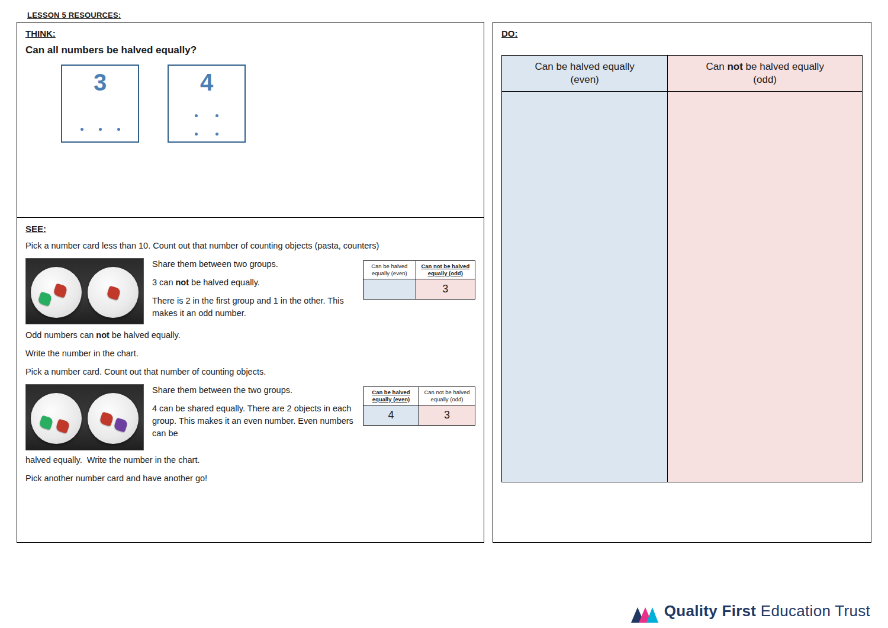LESSON 5 RESOURCES:
THINK:
Can all numbers be halved equally?
3
4
SEE:
Pick a number card less than 10. Count out that number of counting objects (pasta, counters)
Share them between two groups.
3 can not be halved equally.
There is 2 in the first group and 1 in the other. This makes it an odd number.
| Can be halved equally (even) | Can not be halved equally (odd) |
| --- | --- |
| | 3 |
Odd numbers can not be halved equally.
Write the number in the chart.
Pick a number card. Count out that number of counting objects.
Share them between the two groups.
4 can be shared equally. There are 2 objects in each group. This makes it an even number. Even numbers can be
| Can be halved equally (even) | Can not be halved equally (odd) |
| --- | --- |
| 4 | 3 |
halved equally. Write the number in the chart.
Pick another number card and have another go!
DO:
| Can be halved equally (even) | Can not be halved equally (odd) |
| --- | --- |
Quality First Education Trust